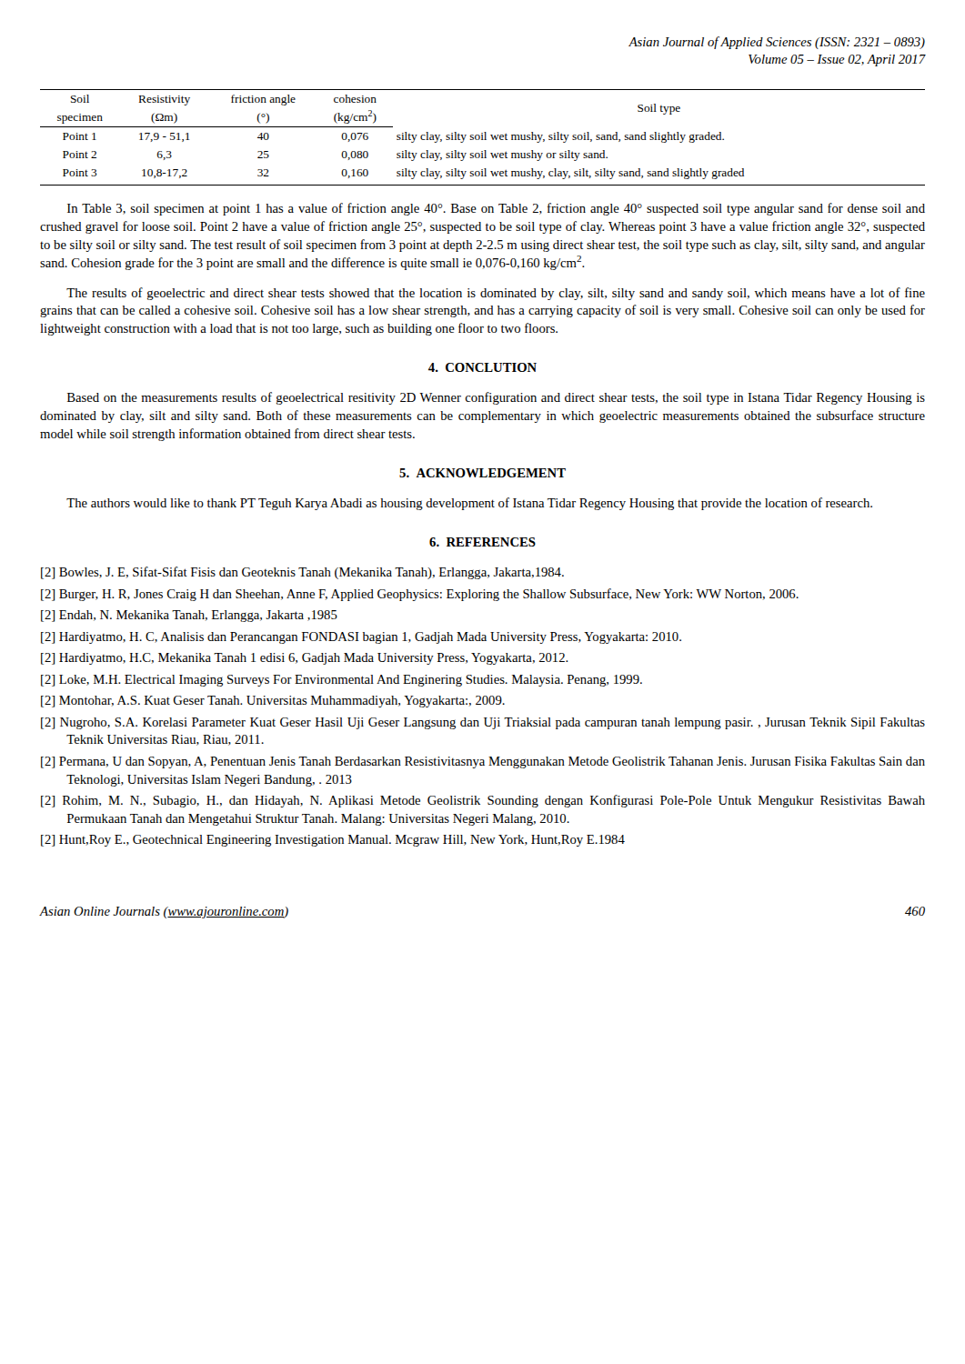Asian Journal of Applied Sciences (ISSN: 2321 – 0893)
Volume 05 – Issue 02, April 2017
| Soil | Resistivity | friction angle | cohesion | Soil type |
| --- | --- | --- | --- | --- |
| specimen | (Ωm) | (°) | (kg/cm 2 ) |
| Point 1 | 17,9 - 51,1 | 40 | 0,076 | silty clay, silty soil wet mushy, silty soil, sand, sand slightly graded. |
| Point 2 | 6,3 | 25 | 0,080 | silty clay, silty soil wet mushy or silty sand. |
| Point 3 | 10,8-17,2 | 32 | 0,160 | silty clay, silty soil wet mushy, clay, silt, silty sand, sand slightly graded |
In Table 3, soil specimen at point 1 has a value of friction angle 40°. Base on Table 2, friction angle 40° suspected soil type angular sand for dense soil and crushed gravel for loose soil. Point 2 have a value of friction angle 25°, suspected to be soil type of clay. Whereas point 3 have a value friction angle 32°, suspected to be silty soil or silty sand. The test result of soil specimen from 3 point at depth 2-2.5 m using direct shear test, the soil type such as clay, silt, silty sand, and angular sand. Cohesion grade for the 3 point are small and the difference is quite small ie 0,076-0,160 kg/cm2.
The results of geoelectric and direct shear tests showed that the location is dominated by clay, silt, silty sand and sandy soil, which means have a lot of fine grains that can be called a cohesive soil. Cohesive soil has a low shear strength, and has a carrying capacity of soil is very small. Cohesive soil can only be used for lightweight construction with a load that is not too large, such as building one floor to two floors.
4. CONCLUTION
Based on the measurements results of geoelectrical resitivity 2D Wenner configuration and direct shear tests, the soil type in Istana Tidar Regency Housing is dominated by clay, silt and silty sand. Both of these measurements can be complementary in which geoelectric measurements obtained the subsurface structure model while soil strength information obtained from direct shear tests.
5. ACKNOWLEDGEMENT
The authors would like to thank PT Teguh Karya Abadi as housing development of Istana Tidar Regency Housing that provide the location of research.
6. REFERENCES
[2] Bowles, J. E, Sifat-Sifat Fisis dan Geoteknis Tanah (Mekanika Tanah), Erlangga, Jakarta,1984.
[2] Burger, H. R, Jones Craig H dan Sheehan, Anne F, Applied Geophysics: Exploring the Shallow Subsurface, New York: WW Norton, 2006.
[2] Endah, N. Mekanika Tanah, Erlangga, Jakarta ,1985
[2] Hardiyatmo, H. C, Analisis dan Perancangan FONDASI bagian 1, Gadjah Mada University Press, Yogyakarta: 2010.
[2] Hardiyatmo, H.C, Mekanika Tanah 1 edisi 6, Gadjah Mada University Press, Yogyakarta, 2012.
[2] Loke, M.H. Electrical Imaging Surveys For Environmental And Enginering Studies. Malaysia. Penang, 1999.
[2] Montohar, A.S. Kuat Geser Tanah. Universitas Muhammadiyah, Yogyakarta:, 2009.
[2] Nugroho, S.A. Korelasi Parameter Kuat Geser Hasil Uji Geser Langsung dan Uji Triaksial pada campuran tanah lempung pasir. , Jurusan Teknik Sipil Fakultas Teknik Universitas Riau, Riau, 2011.
[2] Permana, U dan Sopyan, A, Penentuan Jenis Tanah Berdasarkan Resistivitasnya Menggunakan Metode Geolistrik Tahanan Jenis. Jurusan Fisika Fakultas Sain dan Teknologi, Universitas Islam Negeri Bandung, . 2013
[2] Rohim, M. N., Subagio, H., dan Hidayah, N. Aplikasi Metode Geolistrik Sounding dengan Konfigurasi Pole-Pole Untuk Mengukur Resistivitas Bawah Permukaan Tanah dan Mengetahui Struktur Tanah. Malang: Universitas Negeri Malang, 2010.
[2] Hunt,Roy E., Geotechnical Engineering Investigation Manual. Mcgraw Hill, New York, Hunt,Roy E.1984
Asian Online Journals (www.ajouronline.com) 460